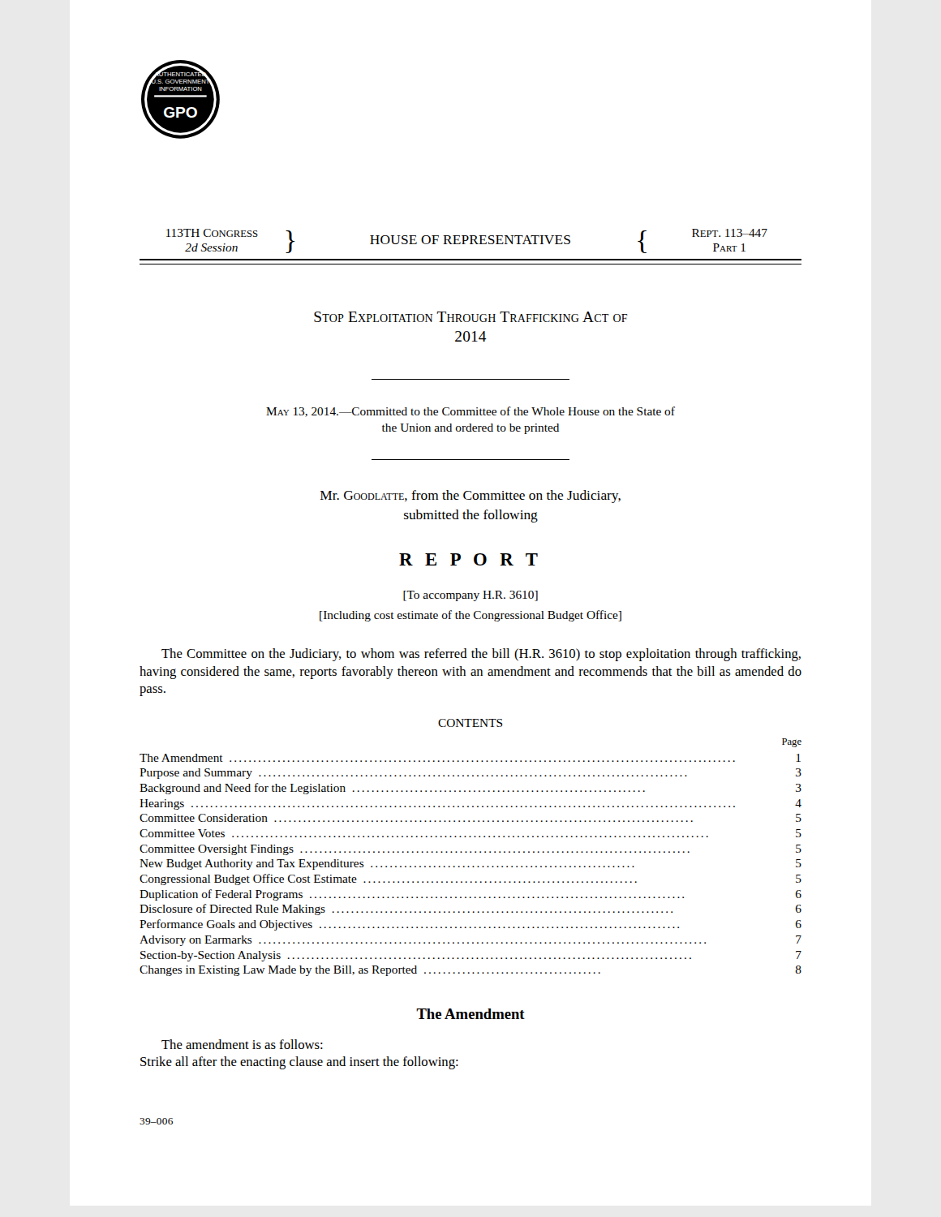AUTHENTICATED U.S. GOVERNMENT INFORMATION GPO
| 113 TH C ONGRESS 2d Session | } | HOUSE OF REPRESENTATIVES | { | R EPT . 113–447 Part 1 |
Stop Exploitation Through Trafficking Act of
2014
May 13, 2014.—Committed to the Committee of the Whole House on the State of
the Union and ordered to be printed
Mr. Goodlatte, from the Committee on the Judiciary,
submitted the following
R E P O R T
[To accompany H.R. 3610]
[Including cost estimate of the Congressional Budget Office]
The Committee on the Judiciary, to whom was referred the bill (H.R. 3610) to stop exploitation through trafficking, having considered the same, reports favorably thereon with an amendment and recommends that the bill as amended do pass.
CONTENTS
Page
| The Amendment ......................................................................................................... | 1 |
| Purpose and Summary ......................................................................................... | 3 |
| Background and Need for the Legislation ............................................................. | 3 |
| Hearings ................................................................................................................. | 4 |
| Committee Consideration ....................................................................................... | 5 |
| Committee Votes ................................................................................................... | 5 |
| Committee Oversight Findings ................................................................................. | 5 |
| New Budget Authority and Tax Expenditures ....................................................... | 5 |
| Congressional Budget Office Cost Estimate ......................................................... | 5 |
| Duplication of Federal Programs .............................................................................. | 6 |
| Disclosure of Directed Rule Makings ....................................................................... | 6 |
| Performance Goals and Objectives ........................................................................... | 6 |
| Advisory on Earmarks ............................................................................................. | 7 |
| Section-by-Section Analysis .................................................................................... | 7 |
| Changes in Existing Law Made by the Bill, as Reported ..................................... | 8 |
The Amendment
The amendment is as follows:
Strike all after the enacting clause and insert the following:
39–006